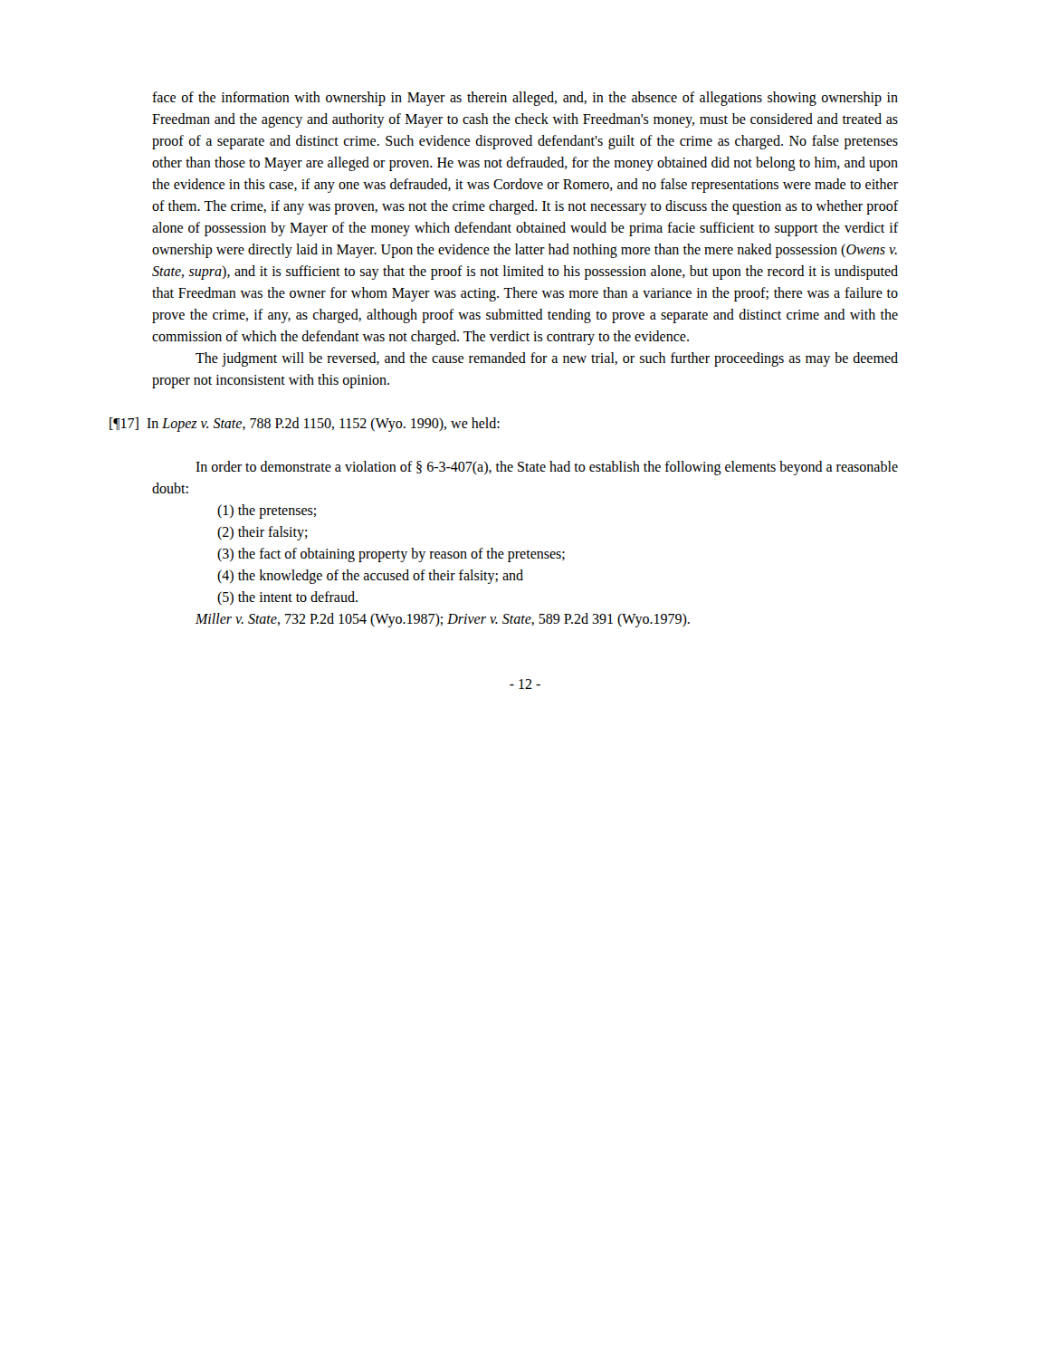face of the information with ownership in Mayer as therein alleged, and, in the absence of allegations showing ownership in Freedman and the agency and authority of Mayer to cash the check with Freedman's money, must be considered and treated as proof of a separate and distinct crime. Such evidence disproved defendant's guilt of the crime as charged. No false pretenses other than those to Mayer are alleged or proven. He was not defrauded, for the money obtained did not belong to him, and upon the evidence in this case, if any one was defrauded, it was Cordove or Romero, and no false representations were made to either of them. The crime, if any was proven, was not the crime charged. It is not necessary to discuss the question as to whether proof alone of possession by Mayer of the money which defendant obtained would be prima facie sufficient to support the verdict if ownership were directly laid in Mayer. Upon the evidence the latter had nothing more than the mere naked possession (Owens v. State, supra), and it is sufficient to say that the proof is not limited to his possession alone, but upon the record it is undisputed that Freedman was the owner for whom Mayer was acting. There was more than a variance in the proof; there was a failure to prove the crime, if any, as charged, although proof was submitted tending to prove a separate and distinct crime and with the commission of which the defendant was not charged. The verdict is contrary to the evidence.
The judgment will be reversed, and the cause remanded for a new trial, or such further proceedings as may be deemed proper not inconsistent with this opinion.
[¶17] In Lopez v. State, 788 P.2d 1150, 1152 (Wyo. 1990), we held:
In order to demonstrate a violation of § 6-3-407(a), the State had to establish the following elements beyond a reasonable doubt:
(1) the pretenses;
(2) their falsity;
(3) the fact of obtaining property by reason of the pretenses;
(4) the knowledge of the accused of their falsity; and
(5) the intent to defraud.
Miller v. State, 732 P.2d 1054 (Wyo.1987); Driver v. State, 589 P.2d 391 (Wyo.1979).
- 12 -